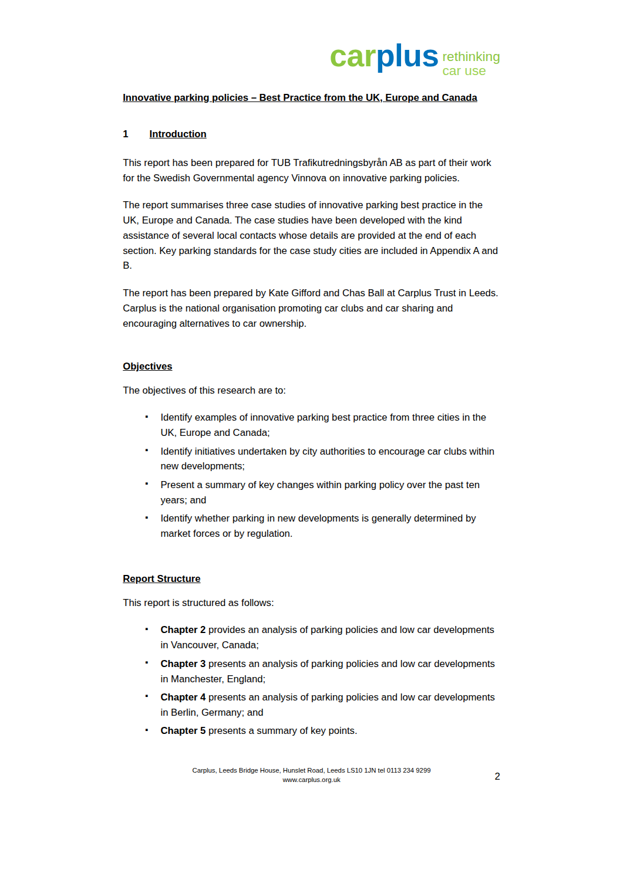car plus rethinkingcar use
Innovative parking policies – Best Practice from the UK, Europe and Canada
1 Introduction
This report has been prepared for TUB Trafikutredningsbyrån AB as part of their work for the Swedish Governmental agency Vinnova on innovative parking policies.
The report summarises three case studies of innovative parking best practice in the UK, Europe and Canada. The case studies have been developed with the kind assistance of several local contacts whose details are provided at the end of each section. Key parking standards for the case study cities are included in Appendix A and B.
The report has been prepared by Kate Gifford and Chas Ball at Carplus Trust in Leeds. Carplus is the national organisation promoting car clubs and car sharing and encouraging alternatives to car ownership.
Objectives
The objectives of this research are to:
Identify examples of innovative parking best practice from three cities in the UK, Europe and Canada;
Identify initiatives undertaken by city authorities to encourage car clubs within new developments;
Present a summary of key changes within parking policy over the past ten years; and
Identify whether parking in new developments is generally determined by market forces or by regulation.
Report Structure
This report is structured as follows:
Chapter 2 provides an analysis of parking policies and low car developments in Vancouver, Canada;
Chapter 3 presents an analysis of parking policies and low car developments in Manchester, England;
Chapter 4 presents an analysis of parking policies and low car developments in Berlin, Germany; and
Chapter 5 presents a summary of key points.
Carplus, Leeds Bridge House, Hunslet Road, Leeds LS10 1JN tel 0113 234 9299
www.carplus.org.uk
2